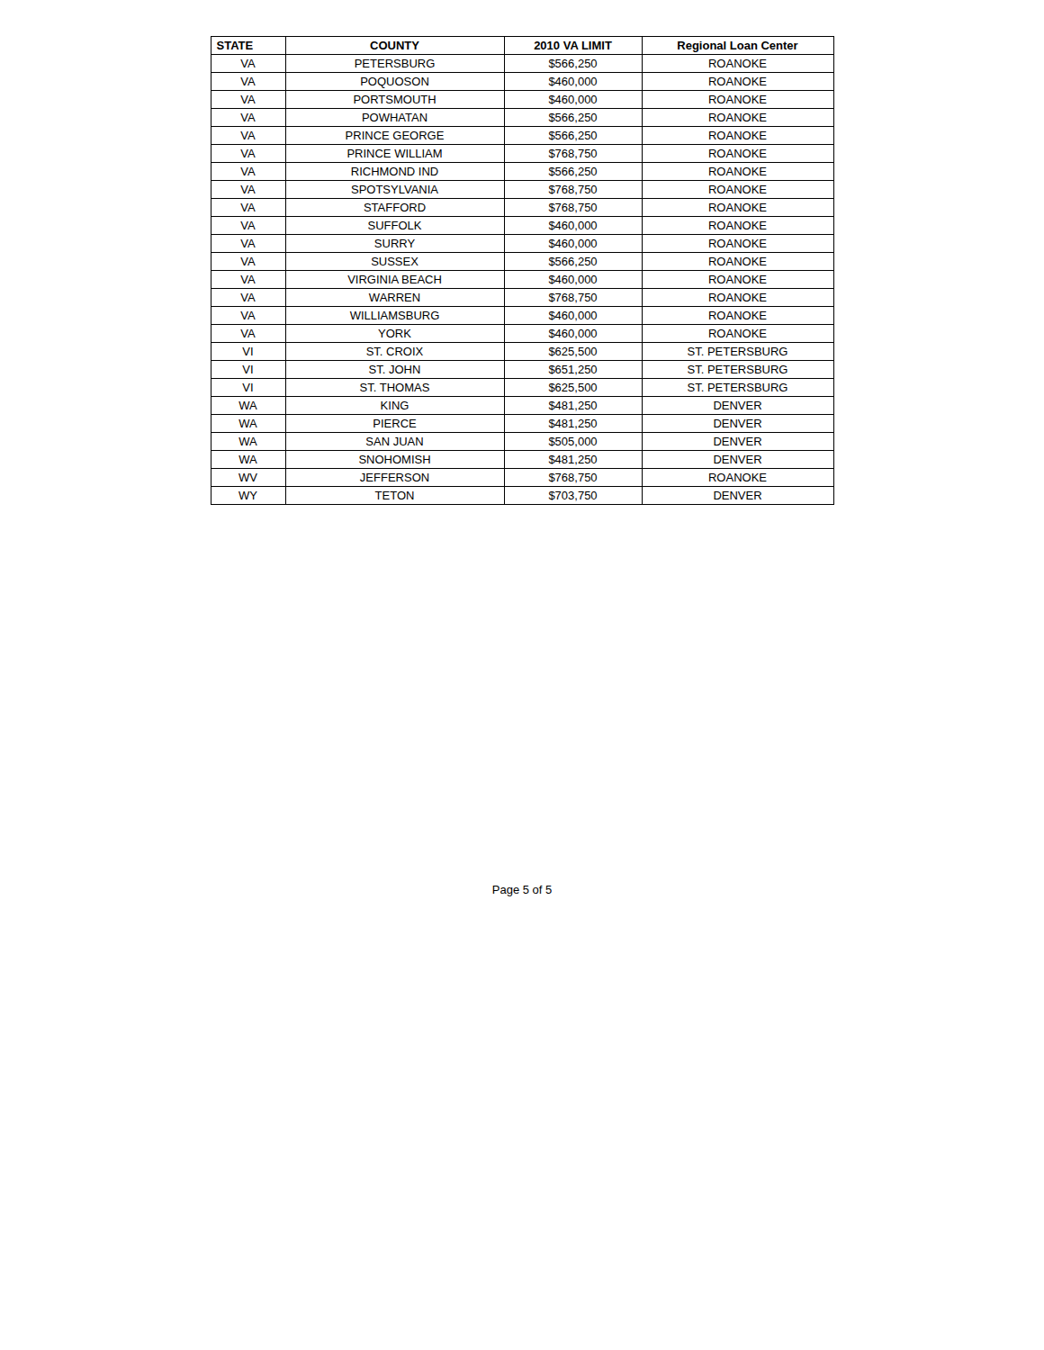| STATE | COUNTY | 2010 VA LIMIT | Regional Loan Center |
| --- | --- | --- | --- |
| VA | PETERSBURG | $566,250 | ROANOKE |
| VA | POQUOSON | $460,000 | ROANOKE |
| VA | PORTSMOUTH | $460,000 | ROANOKE |
| VA | POWHATAN | $566,250 | ROANOKE |
| VA | PRINCE GEORGE | $566,250 | ROANOKE |
| VA | PRINCE WILLIAM | $768,750 | ROANOKE |
| VA | RICHMOND IND | $566,250 | ROANOKE |
| VA | SPOTSYLVANIA | $768,750 | ROANOKE |
| VA | STAFFORD | $768,750 | ROANOKE |
| VA | SUFFOLK | $460,000 | ROANOKE |
| VA | SURRY | $460,000 | ROANOKE |
| VA | SUSSEX | $566,250 | ROANOKE |
| VA | VIRGINIA BEACH | $460,000 | ROANOKE |
| VA | WARREN | $768,750 | ROANOKE |
| VA | WILLIAMSBURG | $460,000 | ROANOKE |
| VA | YORK | $460,000 | ROANOKE |
| VI | ST. CROIX | $625,500 | ST. PETERSBURG |
| VI | ST. JOHN | $651,250 | ST. PETERSBURG |
| VI | ST. THOMAS | $625,500 | ST. PETERSBURG |
| WA | KING | $481,250 | DENVER |
| WA | PIERCE | $481,250 | DENVER |
| WA | SAN JUAN | $505,000 | DENVER |
| WA | SNOHOMISH | $481,250 | DENVER |
| WV | JEFFERSON | $768,750 | ROANOKE |
| WY | TETON | $703,750 | DENVER |
Page 5 of 5